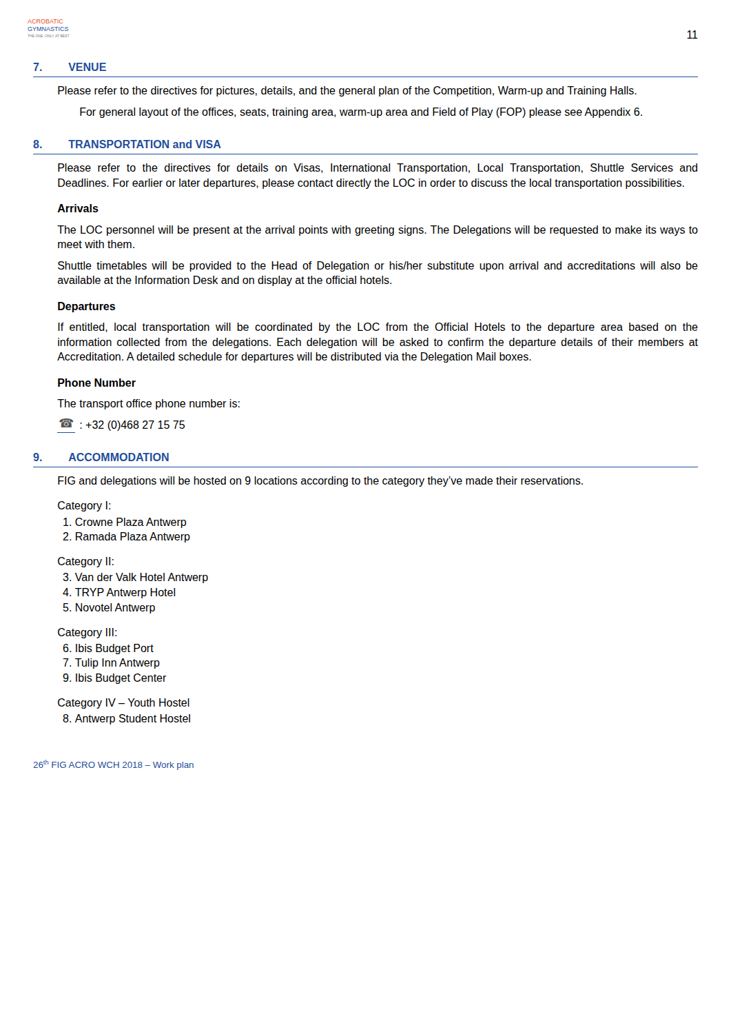11
7. VENUE
Please refer to the directives for pictures, details, and the general plan of the Competition, Warm-up and Training Halls.
For general layout of the offices, seats, training area, warm-up area and Field of Play (FOP) please see Appendix 6.
8. TRANSPORTATION and VISA
Please refer to the directives for details on Visas, International Transportation, Local Transportation, Shuttle Services and Deadlines. For earlier or later departures, please contact directly the LOC in order to discuss the local transportation possibilities.
Arrivals
The LOC personnel will be present at the arrival points with greeting signs. The Delegations will be requested to make its ways to meet with them.
Shuttle timetables will be provided to the Head of Delegation or his/her substitute upon arrival and accreditations will also be available at the Information Desk and on display at the official hotels.
Departures
If entitled, local transportation will be coordinated by the LOC from the Official Hotels to the departure area based on the information collected from the delegations. Each delegation will be asked to confirm the departure details of their members at Accreditation. A detailed schedule for departures will be distributed via the Delegation Mail boxes.
Phone Number
The transport office phone number is:
: +32 (0)468 27 15 75
9. ACCOMMODATION
FIG and delegations will be hosted on 9 locations according to the category they’ve made their reservations.
Category I:
Crowne Plaza Antwerp
Ramada Plaza Antwerp
Category II:
Van der Valk Hotel Antwerp
TRYP Antwerp Hotel
Novotel Antwerp
Category III:
Ibis Budget Port
Tulip Inn Antwerp
Ibis Budget Center
Category IV – Youth Hostel
Antwerp Student Hostel
26th FIG ACRO WCH 2018 – Work plan